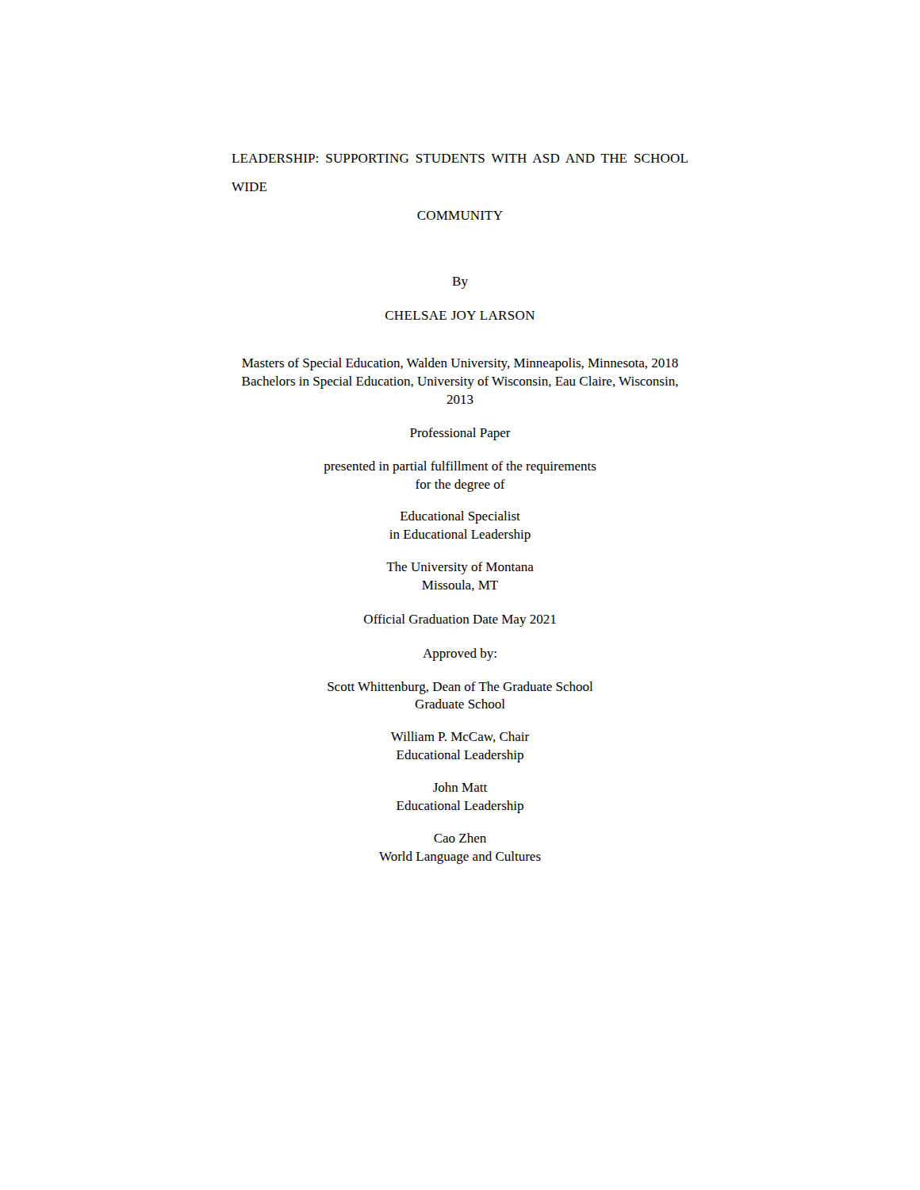LEADERSHIP: SUPPORTING STUDENTS WITH ASD AND THE SCHOOL WIDE COMMUNITY
By
CHELSAE JOY LARSON
Masters of Special Education, Walden University, Minneapolis, Minnesota, 2018
Bachelors in Special Education, University of Wisconsin, Eau Claire, Wisconsin, 2013
Professional Paper
presented in partial fulfillment of the requirements
for the degree of
Educational Specialist
in Educational Leadership
The University of Montana
Missoula, MT
Official Graduation Date May 2021
Approved by:
Scott Whittenburg, Dean of The Graduate School
Graduate School
William P. McCaw, Chair
Educational Leadership
John Matt
Educational Leadership
Cao Zhen
World Language and Cultures